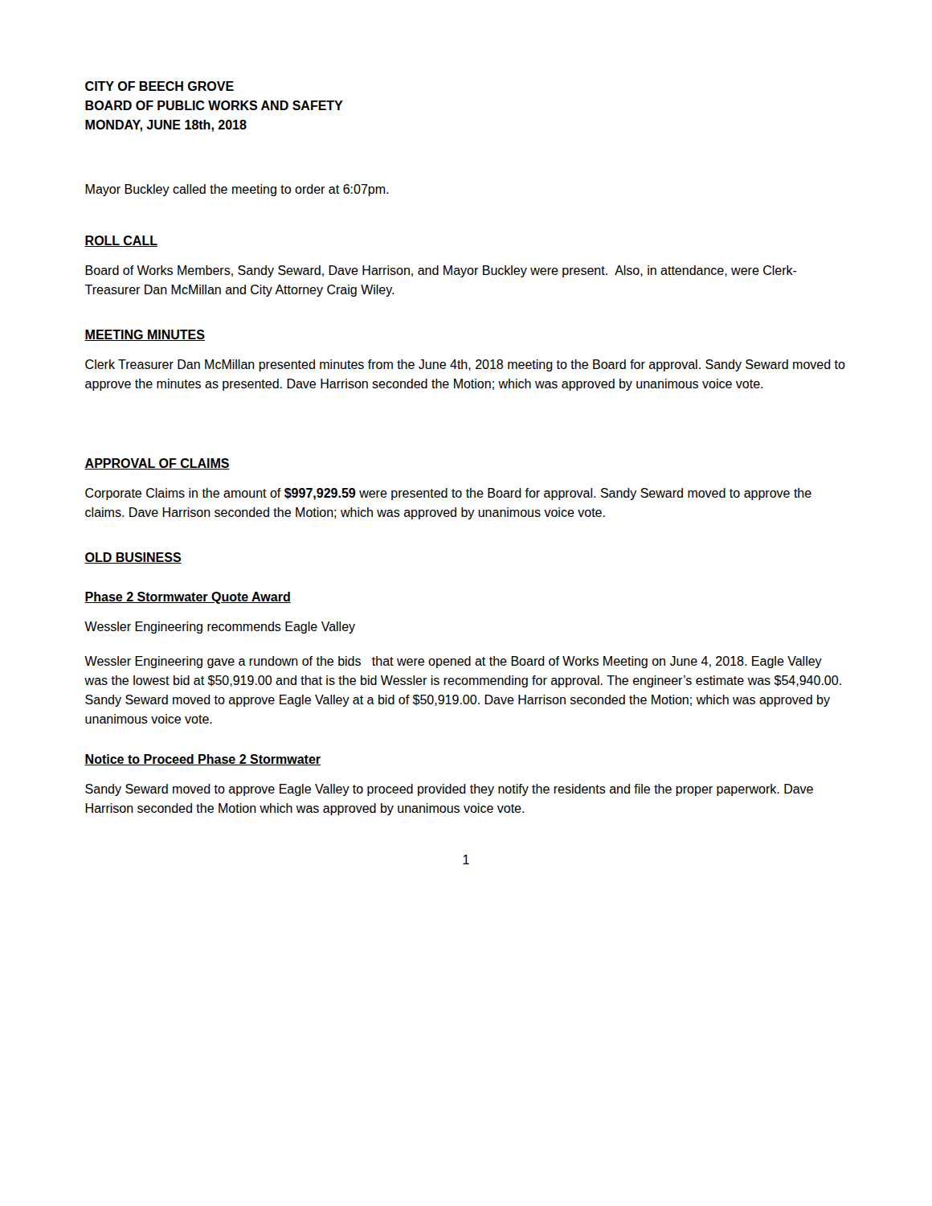CITY OF BEECH GROVE
BOARD OF PUBLIC WORKS AND SAFETY
MONDAY, JUNE 18th, 2018
Mayor Buckley called the meeting to order at 6:07pm.
ROLL CALL
Board of Works Members, Sandy Seward, Dave Harrison, and Mayor Buckley were present. Also, in attendance, were Clerk-Treasurer Dan McMillan and City Attorney Craig Wiley.
MEETING MINUTES
Clerk Treasurer Dan McMillan presented minutes from the June 4th, 2018 meeting to the Board for approval. Sandy Seward moved to approve the minutes as presented. Dave Harrison seconded the Motion; which was approved by unanimous voice vote.
APPROVAL OF CLAIMS
Corporate Claims in the amount of $997,929.59 were presented to the Board for approval. Sandy Seward moved to approve the claims. Dave Harrison seconded the Motion; which was approved by unanimous voice vote.
OLD BUSINESS
Phase 2 Stormwater Quote Award
Wessler Engineering recommends Eagle Valley
Wessler Engineering gave a rundown of the bids that were opened at the Board of Works Meeting on June 4, 2018. Eagle Valley was the lowest bid at $50,919.00 and that is the bid Wessler is recommending for approval. The engineer’s estimate was $54,940.00. Sandy Seward moved to approve Eagle Valley at a bid of $50,919.00. Dave Harrison seconded the Motion; which was approved by unanimous voice vote.
Notice to Proceed Phase 2 Stormwater
Sandy Seward moved to approve Eagle Valley to proceed provided they notify the residents and file the proper paperwork. Dave Harrison seconded the Motion which was approved by unanimous voice vote.
1